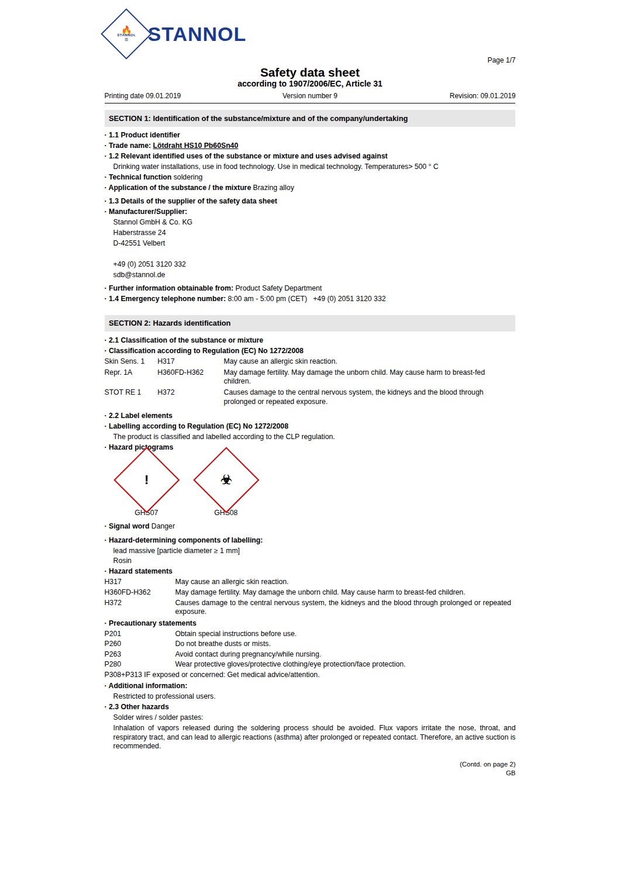🔥 STANNOL ☰
STANNOL
Page 1/7
Safety data sheet
according to 1907/2006/EC, Article 31
Printing date 09.01.2019
Version number 9
Revision: 09.01.2019
SECTION 1: Identification of the substance/mixture and of the company/undertaking
1.1 Product identifier
Trade name: Lötdraht HS10 Pb60Sn40
1.2 Relevant identified uses of the substance or mixture and uses advised against
Drinking water installations, use in food technology. Use in medical technology. Temperatures> 500 ° C
Technical function soldering
Application of the substance / the mixture Brazing alloy
1.3 Details of the supplier of the safety data sheet
Manufacturer/Supplier:
Stannol GmbH & Co. KG
Haberstrasse 24
D-42551 Velbert
+49 (0) 2051 3120 332
sdb@stannol.de
Further information obtainable from: Product Safety Department
1.4 Emergency telephone number: 8:00 am - 5:00 pm (CET) +49 (0) 2051 3120 332
SECTION 2: Hazards identification
2.1 Classification of the substance or mixture
Classification according to Regulation (EC) No 1272/2008
| Skin Sens. 1 | H317 | May cause an allergic skin reaction. |
| Repr. 1A | H360FD-H362 | May damage fertility. May damage the unborn child. May cause harm to breast-fed children. |
| STOT RE 1 | H372 | Causes damage to the central nervous system, the kidneys and the blood through prolonged or repeated exposure. |
2.2 Label elements
Labelling according to Regulation (EC) No 1272/2008
The product is classified and labelled according to the CLP regulation.
Hazard pictograms
!
GHS07
☣
GHS08
Signal word Danger
Hazard-determining components of labelling:
lead massive [particle diameter ≥ 1 mm]
Rosin
Hazard statements
| H317 | May cause an allergic skin reaction. |
| H360FD-H362 | May damage fertility. May damage the unborn child. May cause harm to breast-fed children. |
| H372 | Causes damage to the central nervous system, the kidneys and the blood through prolonged or repeated exposure. |
Precautionary statements
| P201 | Obtain special instructions before use. |
| P260 | Do not breathe dusts or mists. |
| P263 | Avoid contact during pregnancy/while nursing. |
| P280 | Wear protective gloves/protective clothing/eye protection/face protection. |
| P308+P313 IF exposed or concerned: Get medical advice/attention. |
Additional information:
Restricted to professional users.
2.3 Other hazards
Solder wires / solder pastes:
Inhalation of vapors released during the soldering process should be avoided. Flux vapors irritate the nose, throat, and respiratory tract, and can lead to allergic reactions (asthma) after prolonged or repeated contact. Therefore, an active suction is recommended.
(Contd. on page 2)
GB